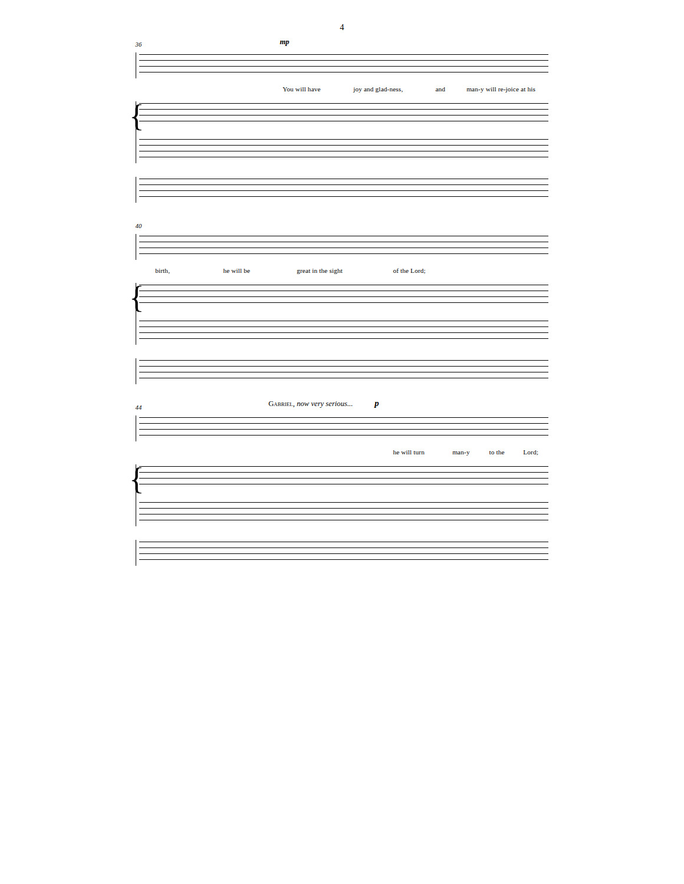4
36
mp
You will have joy and glad‑ness, and man‑y will re‑joice at his
{
40
birth, he will be great in the sight of the Lord;
{
44
Gabriel, now very serious... p
he will turn man‑y to the Lord;
{